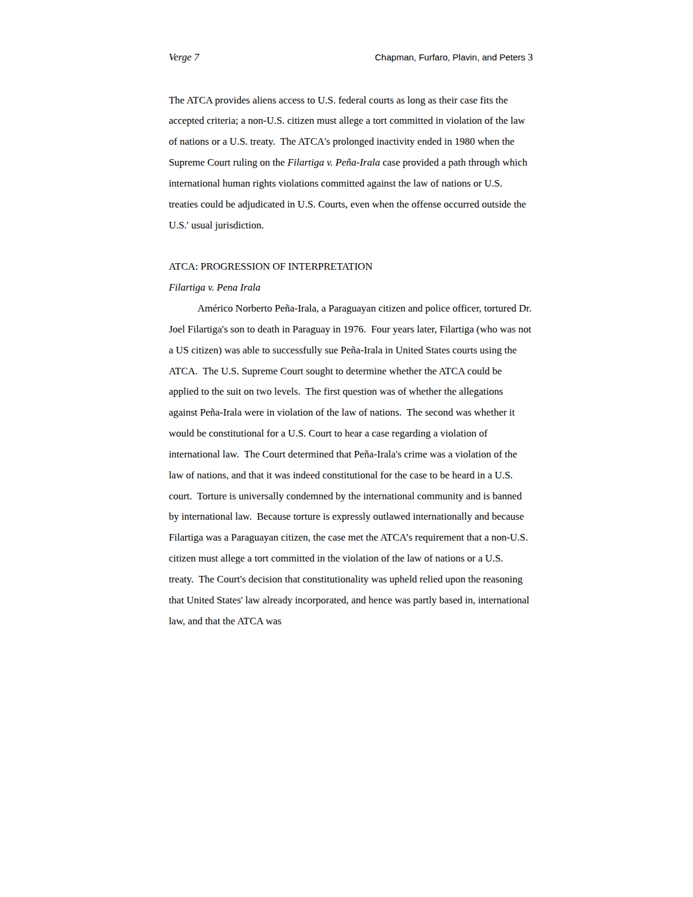Verge 7
Chapman, Furfaro, Plavin, and Peters 3
The ATCA provides aliens access to U.S. federal courts as long as their case fits the accepted criteria; a non-U.S. citizen must allege a tort committed in violation of the law of nations or a U.S. treaty. The ATCA's prolonged inactivity ended in 1980 when the Supreme Court ruling on the Filartiga v. Peña-Irala case provided a path through which international human rights violations committed against the law of nations or U.S. treaties could be adjudicated in U.S. Courts, even when the offense occurred outside the U.S.' usual jurisdiction.
ATCA: Progression of Interpretation
Filartiga v. Pena Irala
Américo Norberto Peña-Irala, a Paraguayan citizen and police officer, tortured Dr. Joel Filartiga's son to death in Paraguay in 1976. Four years later, Filartiga (who was not a US citizen) was able to successfully sue Peña-Irala in United States courts using the ATCA. The U.S. Supreme Court sought to determine whether the ATCA could be applied to the suit on two levels. The first question was of whether the allegations against Peña-Irala were in violation of the law of nations. The second was whether it would be constitutional for a U.S. Court to hear a case regarding a violation of international law. The Court determined that Peña-Irala's crime was a violation of the law of nations, and that it was indeed constitutional for the case to be heard in a U.S. court. Torture is universally condemned by the international community and is banned by international law. Because torture is expressly outlawed internationally and because Filartiga was a Paraguayan citizen, the case met the ATCA’s requirement that a non-U.S. citizen must allege a tort committed in the violation of the law of nations or a U.S. treaty. The Court's decision that constitutionality was upheld relied upon the reasoning that United States' law already incorporated, and hence was partly based in, international law, and that the ATCA was